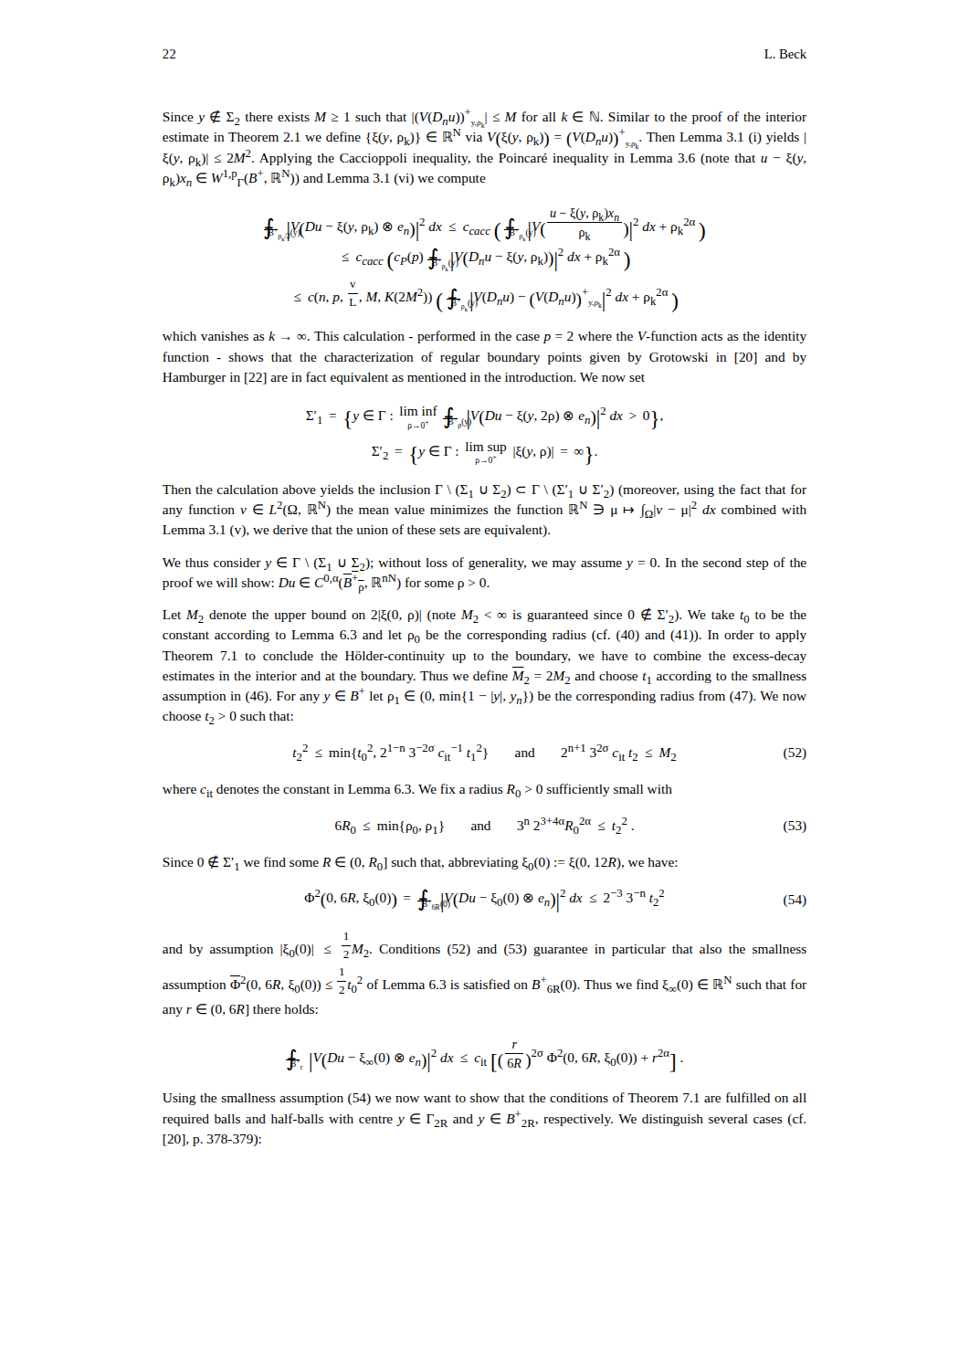22 L. Beck
Since y ∉ Σ2 there exists M ≥ 1 such that |(V(Dnu))+y,ρk| ≤ M for all k ∈ ℕ. Similar to the proof of the interior estimate in Theorem 2.1 we define {ξ(y, ρk)} ∈ ℝN via V(ξ(y, ρk)) = (V(Dnu))+y,ρk. Then Lemma 3.1 (i) yields |ξ(y, ρk)| ≤ 2M2. Applying the Caccioppoli inequality, the Poincaré inequality in Lemma 3.6 (note that u − ξ(y, ρk)xn ∈ W1,pΓ(B+, ℝN)) and Lemma 3.1 (vi) we compute
⨍ B+ρk/2(y) |V(Du − ξ(y, ρk) ⊗ en)|2 dx ≤ ccacc ( ⨍ B+ρk(y) |V(u − ξ(y, ρk)xn ρk)|2 dx + ρk2α ) ≤ ccacc (cP(p) ⨍ B+ρk(y) |V(Dnu − ξ(y, ρk))|2 dx + ρk2α ) ≤ c(n, p, νL, M, K(2M2)) ( ⨍ B+ρk(y) |V(Dnu) − (V(Dnu))+y,ρk|2 dx + ρk2α )
which vanishes as k → ∞. This calculation - performed in the case p = 2 where the V-function acts as the identity function - shows that the characterization of regular boundary points given by Grotowski in [20] and by Hamburger in [22] are in fact equivalent as mentioned in the introduction. We now set
Σ′1 = {y ∈ Γ : lim inf ρ→0+ ⨍ B+ρ(y) |V(Du − ξ(y, 2ρ) ⊗ en)|2 dx > 0}, Σ′2 = {y ∈ Γ : lim sup ρ→0+ |ξ(y, ρ)| = ∞}.
Then the calculation above yields the inclusion Γ \ (Σ1 ∪ Σ2) ⊂ Γ \ (Σ′1 ∪ Σ′2) (moreover, using the fact that for any function v ∈ L2(Ω, ℝN) the mean value minimizes the function ℝN ∋ μ ↦ ∫Ω|v − μ|2 dx combined with Lemma 3.1 (v), we derive that the union of these sets are equivalent).
We thus consider y ∈ Γ \ (Σ1 ∪ Σ2); without loss of generality, we may assume y = 0. In the second step of the proof we will show: Du ∈ C0,α(B+ρ, ℝnN) for some ρ > 0.
Let M2 denote the upper bound on 2|ξ(0, ρ)| (note M2 < ∞ is guaranteed since 0 ∉ Σ′2). We take t0 to be the constant according to Lemma 6.3 and let ρ0 be the corresponding radius (cf. (40) and (41)). In order to apply Theorem 7.1 to conclude the Hölder-continuity up to the boundary, we have to combine the excess-decay estimates in the interior and at the boundary. Thus we define M2 = 2M2 and choose t1 according to the smallness assumption in (46). For any y ∈ B+ let ρ1 ∈ (0, min{1 − |y|, yn}) be the corresponding radius from (47). We now choose t2 > 0 such that:
t22 ≤ min{t02, 21−n 3−2σ cit−1 t12} and 2n+1 32σ cit t2 ≤ M2
(52)
where cit denotes the constant in Lemma 6.3. We fix a radius R0 > 0 sufficiently small with
6R0 ≤ min{ρ0, ρ1} and 3n 23+4αR02α ≤ t22 .
(53)
Since 0 ∉ Σ′1 we find some R ∈ (0, R0] such that, abbreviating ξ0(0) := ξ(0, 12R), we have:
Φ2(0, 6R, ξ0(0)) = ⨍ B+6R(0) |V(Du − ξ0(0) ⊗ en)|2 dx ≤ 2−3 3−n t22
(54)
and by assumption |ξ0(0)| ≤ 12 M2. Conditions (52) and (53) guarantee in particular that also the smallness assumption Φ2(0, 6R, ξ0(0)) ≤ 12 t02 of Lemma 6.3 is satisfied on B+6R(0). Thus we find ξ∞(0) ∈ ℝN such that for any r ∈ (0, 6R] there holds:
⨍ B+r |V(Du − ξ∞(0) ⊗ en)|2 dx ≤ cit [(r 6R)2σ Φ2(0, 6R, ξ0(0)) + r2α] .
Using the smallness assumption (54) we now want to show that the conditions of Theorem 7.1 are fulfilled on all required balls and half-balls with centre y ∈ Γ2R and y ∈ B+2R, respectively. We distinguish several cases (cf. [20], p. 378-379):